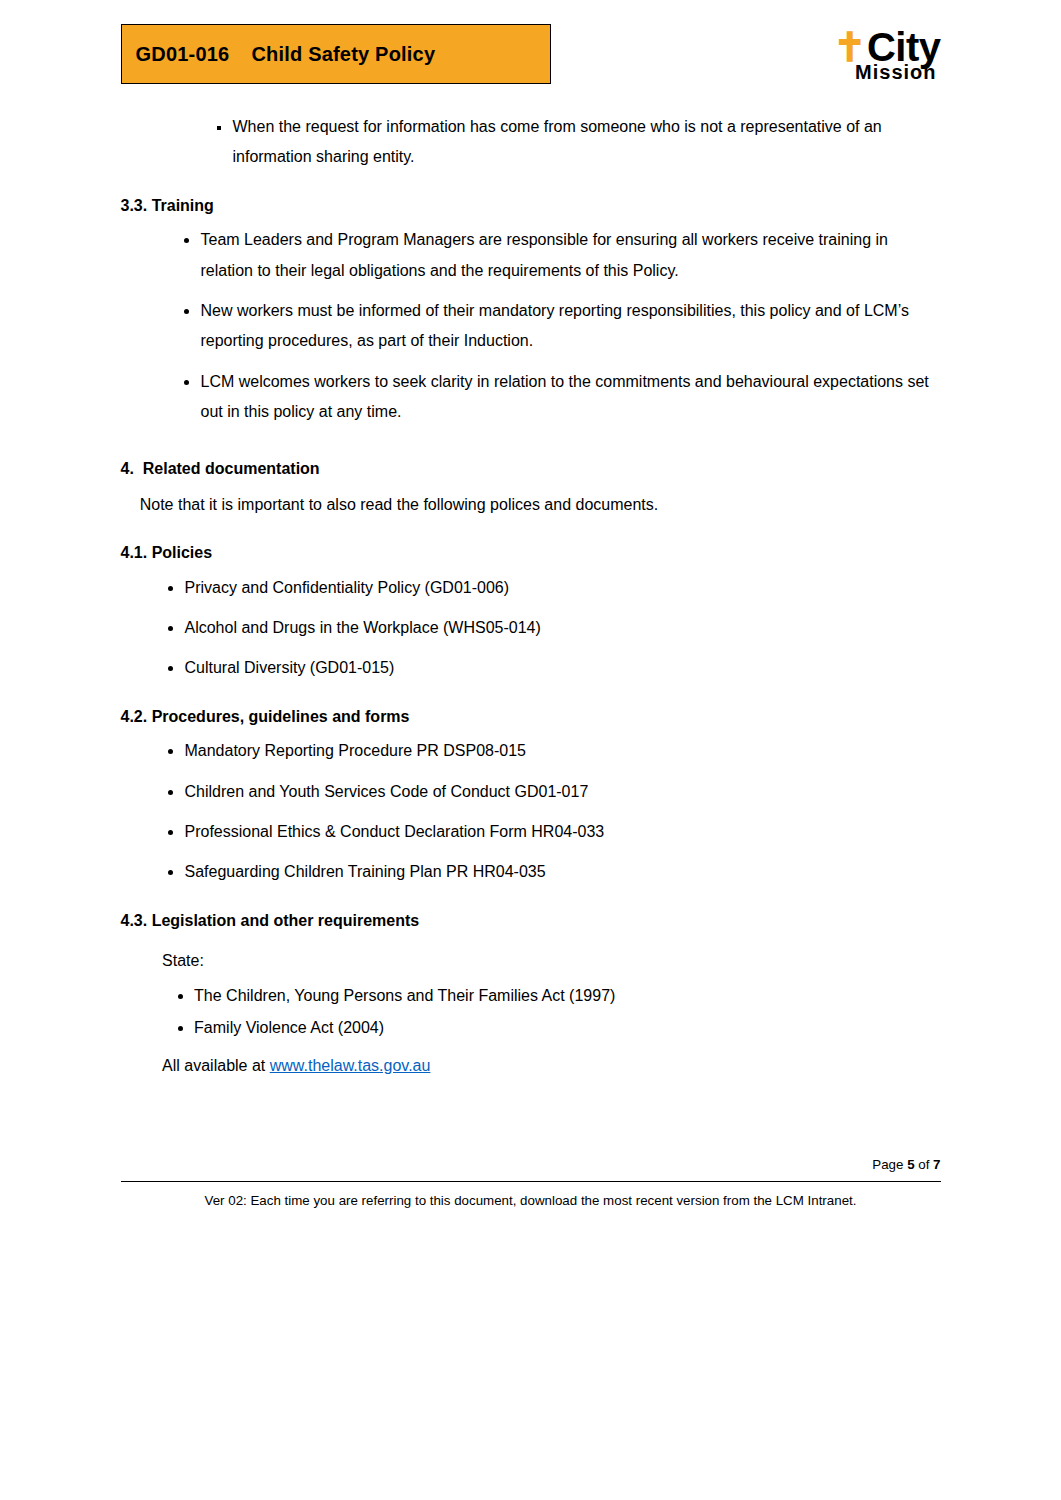GD01-016 Child Safety Policy
✝City Mission
When the request for information has come from someone who is not a representative of an information sharing entity.
3.3. Training
Team Leaders and Program Managers are responsible for ensuring all workers receive training in relation to their legal obligations and the requirements of this Policy.
New workers must be informed of their mandatory reporting responsibilities, this policy and of LCM’s reporting procedures, as part of their Induction.
LCM welcomes workers to seek clarity in relation to the commitments and behavioural expectations set out in this policy at any time.
4. Related documentation
Note that it is important to also read the following polices and documents.
4.1. Policies
Privacy and Confidentiality Policy (GD01-006)
Alcohol and Drugs in the Workplace (WHS05-014)
Cultural Diversity (GD01-015)
4.2. Procedures, guidelines and forms
Mandatory Reporting Procedure PR DSP08-015
Children and Youth Services Code of Conduct GD01-017
Professional Ethics & Conduct Declaration Form HR04-033
Safeguarding Children Training Plan PR HR04-035
4.3. Legislation and other requirements
State:
The Children, Young Persons and Their Families Act (1997)
Family Violence Act (2004)
All available at www.thelaw.tas.gov.au
Page 5 of 7
Ver 02: Each time you are referring to this document, download the most recent version from the LCM Intranet.